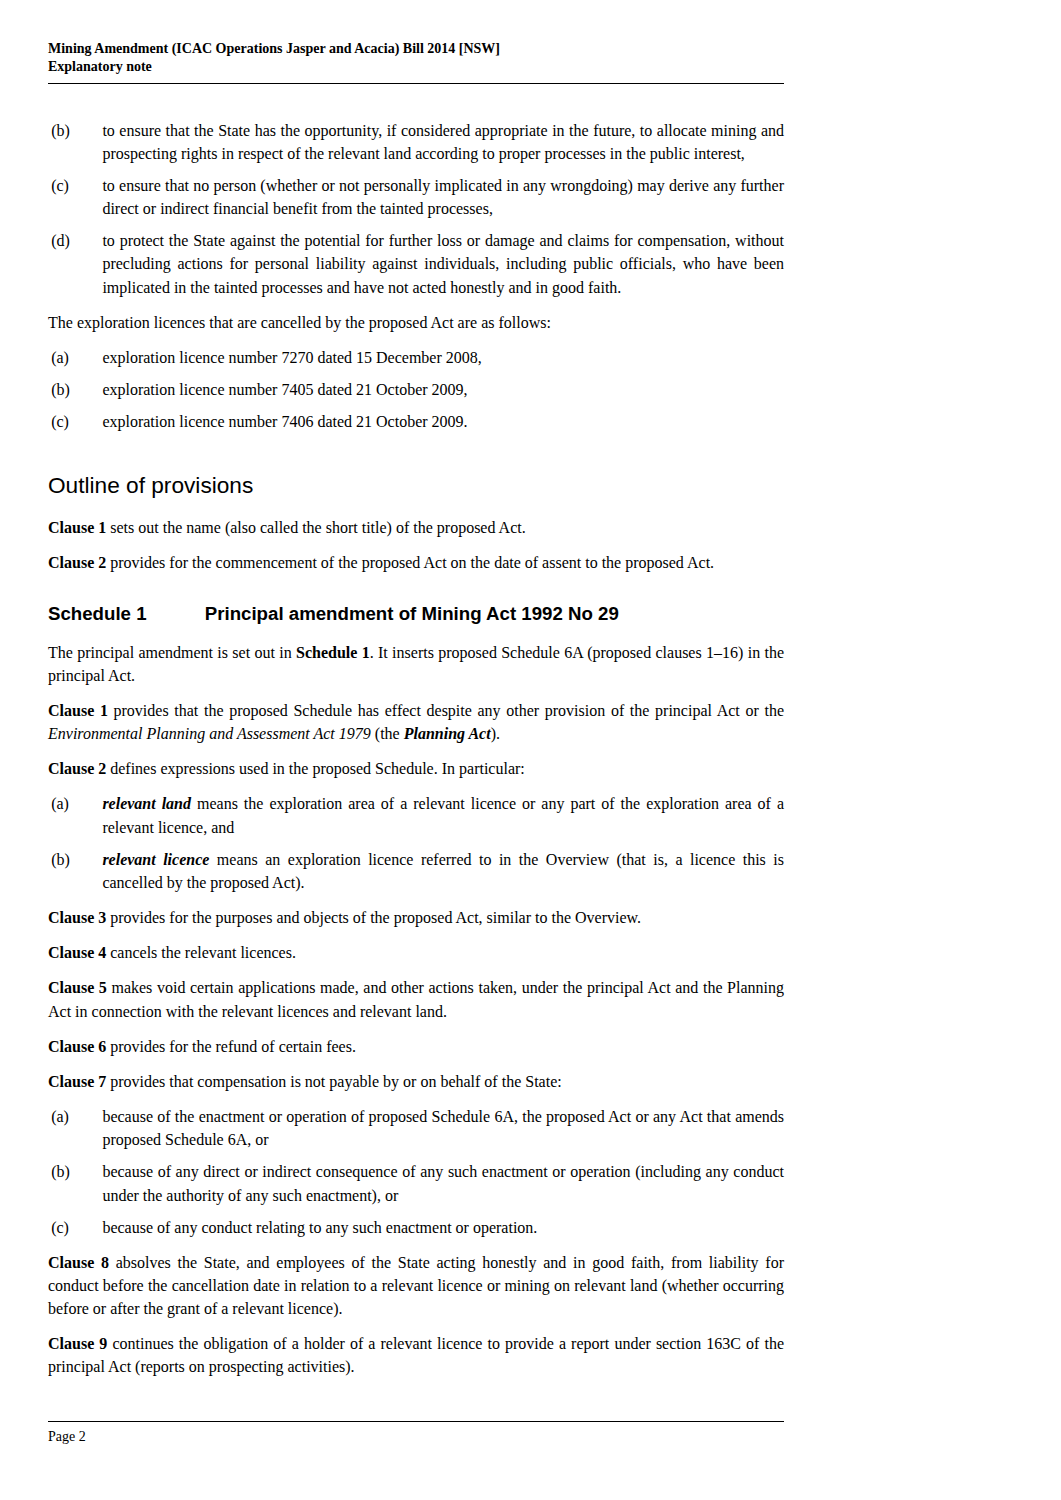Mining Amendment (ICAC Operations Jasper and Acacia) Bill 2014 [NSW]
Explanatory note
(b) to ensure that the State has the opportunity, if considered appropriate in the future, to allocate mining and prospecting rights in respect of the relevant land according to proper processes in the public interest,
(c) to ensure that no person (whether or not personally implicated in any wrongdoing) may derive any further direct or indirect financial benefit from the tainted processes,
(d) to protect the State against the potential for further loss or damage and claims for compensation, without precluding actions for personal liability against individuals, including public officials, who have been implicated in the tainted processes and have not acted honestly and in good faith.
The exploration licences that are cancelled by the proposed Act are as follows:
(a) exploration licence number 7270 dated 15 December 2008,
(b) exploration licence number 7405 dated 21 October 2009,
(c) exploration licence number 7406 dated 21 October 2009.
Outline of provisions
Clause 1 sets out the name (also called the short title) of the proposed Act.
Clause 2 provides for the commencement of the proposed Act on the date of assent to the proposed Act.
Schedule 1 Principal amendment of Mining Act 1992 No 29
The principal amendment is set out in Schedule 1. It inserts proposed Schedule 6A (proposed clauses 1–16) in the principal Act.
Clause 1 provides that the proposed Schedule has effect despite any other provision of the principal Act or the Environmental Planning and Assessment Act 1979 (the Planning Act).
Clause 2 defines expressions used in the proposed Schedule. In particular:
(a) relevant land means the exploration area of a relevant licence or any part of the exploration area of a relevant licence, and
(b) relevant licence means an exploration licence referred to in the Overview (that is, a licence this is cancelled by the proposed Act).
Clause 3 provides for the purposes and objects of the proposed Act, similar to the Overview.
Clause 4 cancels the relevant licences.
Clause 5 makes void certain applications made, and other actions taken, under the principal Act and the Planning Act in connection with the relevant licences and relevant land.
Clause 6 provides for the refund of certain fees.
Clause 7 provides that compensation is not payable by or on behalf of the State:
(a) because of the enactment or operation of proposed Schedule 6A, the proposed Act or any Act that amends proposed Schedule 6A, or
(b) because of any direct or indirect consequence of any such enactment or operation (including any conduct under the authority of any such enactment), or
(c) because of any conduct relating to any such enactment or operation.
Clause 8 absolves the State, and employees of the State acting honestly and in good faith, from liability for conduct before the cancellation date in relation to a relevant licence or mining on relevant land (whether occurring before or after the grant of a relevant licence).
Clause 9 continues the obligation of a holder of a relevant licence to provide a report under section 163C of the principal Act (reports on prospecting activities).
Page 2